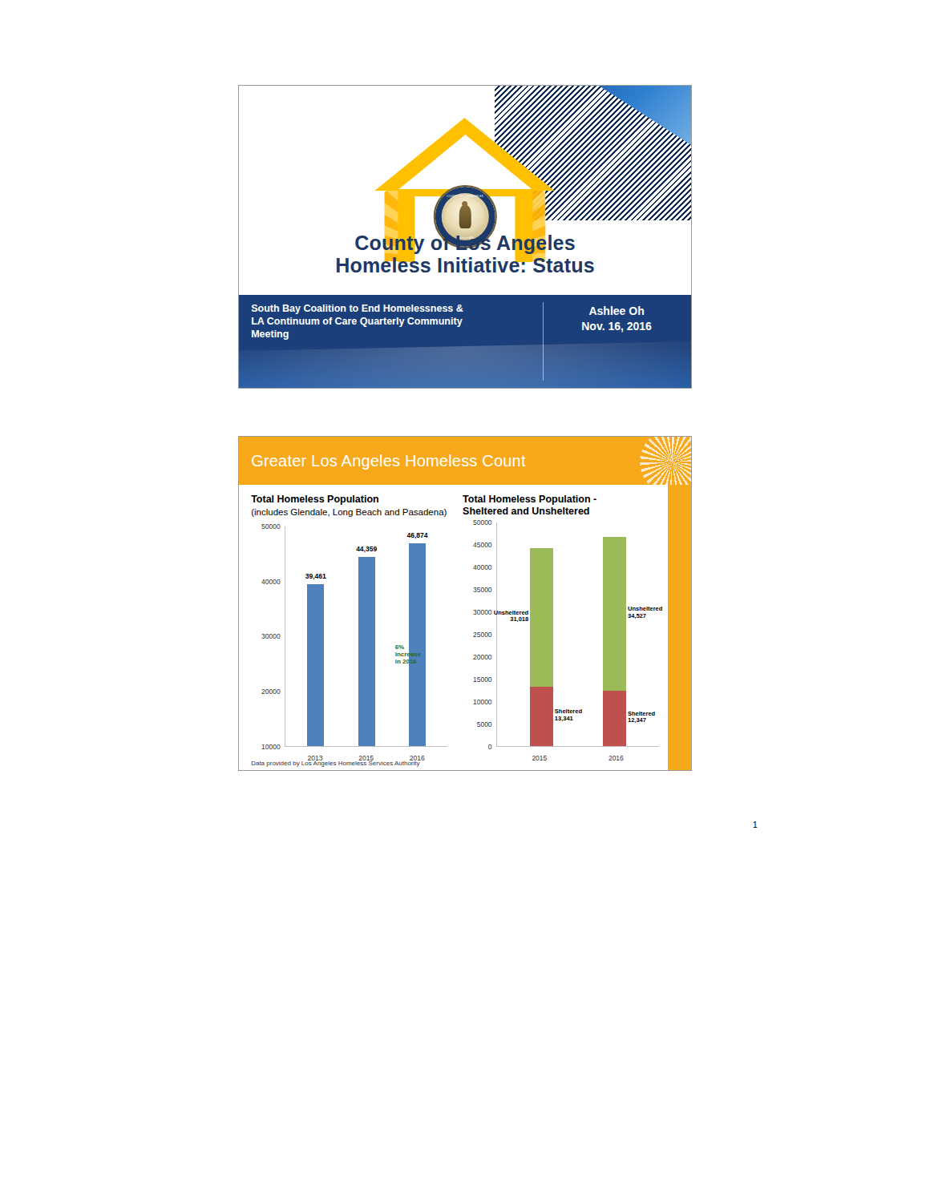COUNTY OF LOS ANGELES CALIFORNIA
County of Los Angeles
Homeless Initiative: Status
South Bay Coalition to End Homelessness &
LA Continuum of Care Quarterly Community
Meeting
Ashlee Oh
Nov. 16, 2016
Greater Los Angeles Homeless Count
Total Homeless Population
(includes Glendale, Long Beach and Pasadena)
50000
40000
30000
20000
10000
39,461
44,359
46,874
6%
increase
in 2016
2013 2015 2016
Total Homeless Population -
Sheltered and Unsheltered
50000
45000
40000
35000
30000
25000
20000
15000
10000
5000
0
Unsheltered
31,018
Sheltered
13,341
Unsheltered
34,527
Sheltered
12,347
2015 2016
Data provided by Los Angeles Homeless Services Authority
1